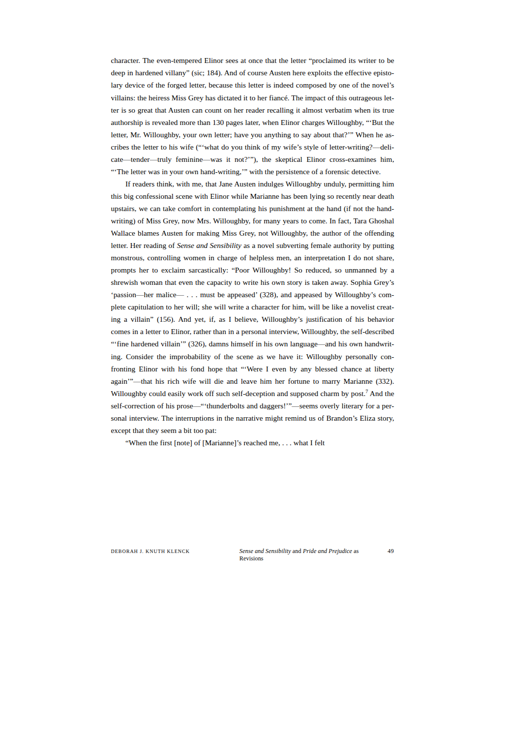character. The even-tempered Elinor sees at once that the letter “proclaimed its writer to be deep in hardened villany” (sic; 184). And of course Austen here exploits the effective epistolary device of the forged letter, because this letter is indeed composed by one of the novel’s villains: the heiress Miss Grey has dictated it to her fiancé. The impact of this outrageous letter is so great that Austen can count on her reader recalling it almost verbatim when its true authorship is revealed more than 130 pages later, when Elinor charges Willoughby, “‘But the letter, Mr. Willoughby, your own letter; have you anything to say about that?’” When he ascribes the letter to his wife (“‘what do you think of my wife’s style of letter-writing?—delicate—tender—truly feminine—was it not?’”), the skeptical Elinor cross-examines him, “‘The letter was in your own hand-writing,’” with the persistence of a forensic detective.
If readers think, with me, that Jane Austen indulges Willoughby unduly, permitting him this big confessional scene with Elinor while Marianne has been lying so recently near death upstairs, we can take comfort in contemplating his punishment at the hand (if not the hand-writing) of Miss Grey, now Mrs. Willoughby, for many years to come. In fact, Tara Ghoshal Wallace blames Austen for making Miss Grey, not Willoughby, the author of the offending letter. Her reading of Sense and Sensibility as a novel subverting female authority by putting monstrous, controlling women in charge of helpless men, an interpretation I do not share, prompts her to exclaim sarcastically: “Poor Willoughby! So reduced, so unmanned by a shrewish woman that even the capacity to write his own story is taken away. Sophia Grey’s ‘passion—her malice— . . . must be appeased’ (328), and appeased by Willoughby’s complete capitulation to her will; she will write a character for him, will be like a novelist creating a villain” (156). And yet, if, as I believe, Willoughby’s justification of his behavior comes in a letter to Elinor, rather than in a personal interview, Willoughby, the self-described “‘fine hardened villain’” (326), damns himself in his own language—and his own handwriting. Consider the improbability of the scene as we have it: Willoughby personally confronting Elinor with his fond hope that “‘Were I even by any blessed chance at liberty again’”—that his rich wife will die and leave him her fortune to marry Marianne (332). Willoughby could easily work off such self-deception and supposed charm by post.7 And the self-correction of his prose—“‘thunderbolts and daggers!’”—seems overly literary for a personal interview. The interruptions in the narrative might remind us of Brandon’s Eliza story, except that they seem a bit too pat:
“When the first [note] of [Marianne]’s reached me, . . . what I felt
Deborah J. Knuth Klenck Sense and Sensibility and Pride and Prejudice as Revisions 49